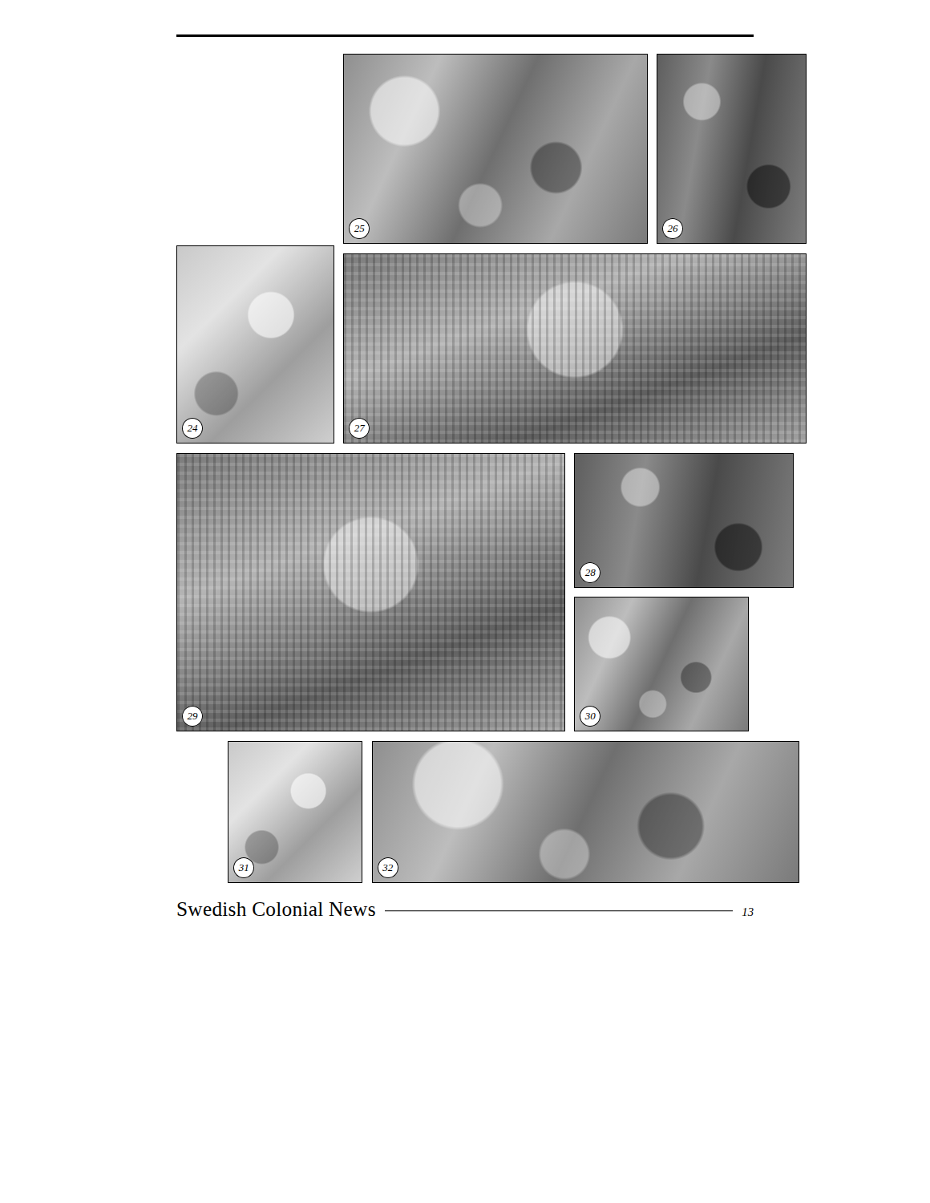24
25
26
27
29
28
30
31
32
Swedish Colonial News
13